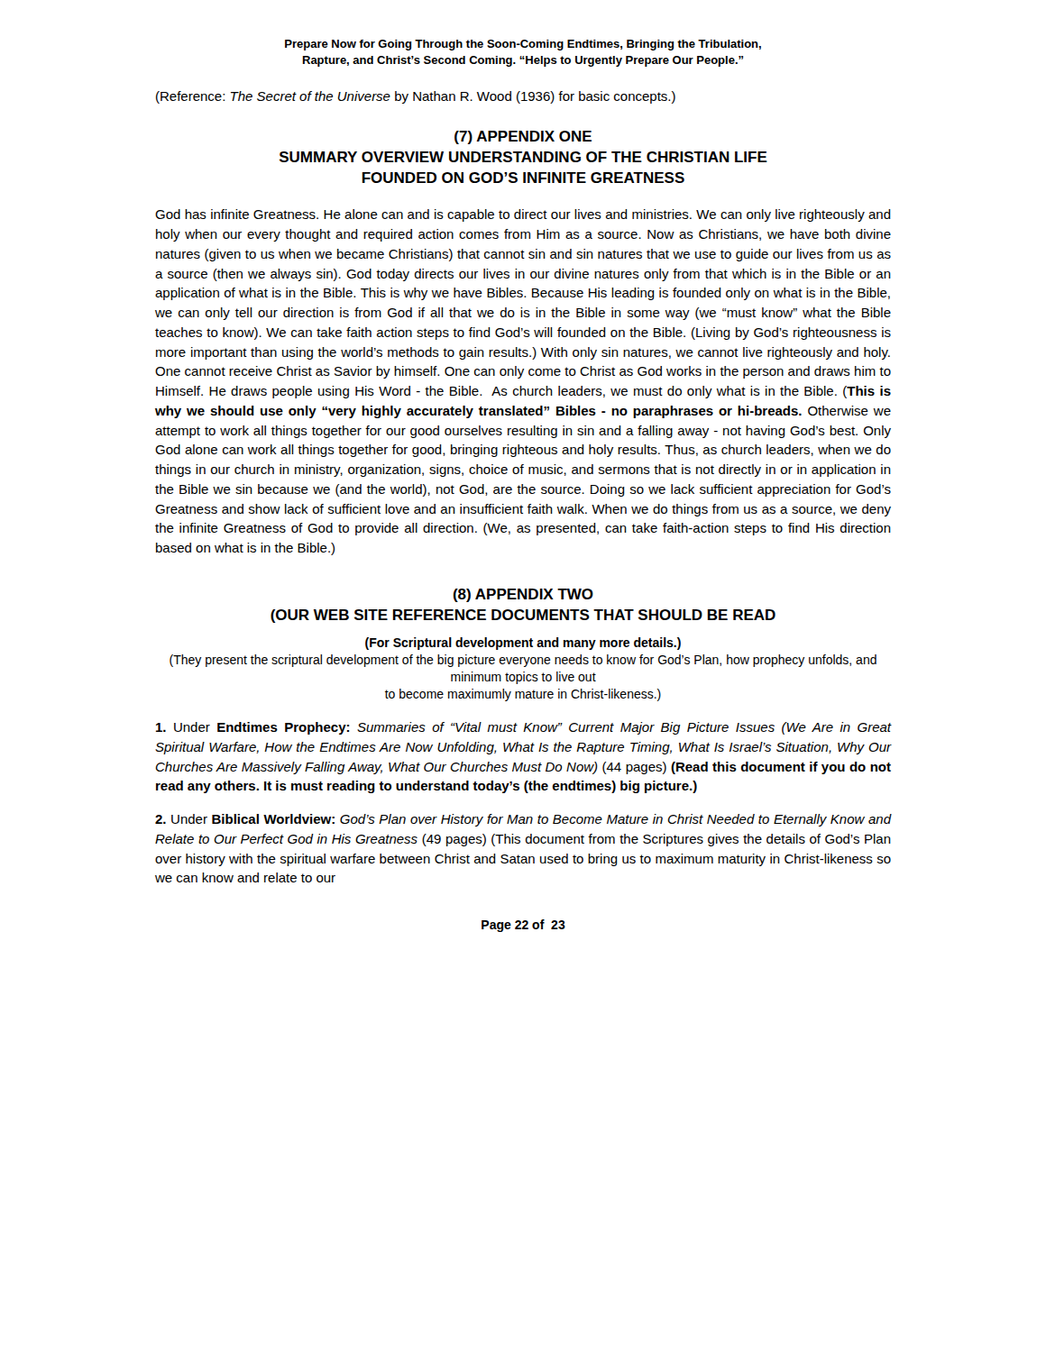Prepare Now for Going Through the Soon-Coming Endtimes, Bringing the Tribulation,
Rapture, and Christ’s Second Coming. “Helps to Urgently Prepare Our People.”
(Reference: The Secret of the Universe by Nathan R. Wood (1936) for basic concepts.)
(7) APPENDIX ONE
SUMMARY OVERVIEW UNDERSTANDING OF THE CHRISTIAN LIFE
FOUNDED ON GOD’S INFINITE GREATNESS
God has infinite Greatness. He alone can and is capable to direct our lives and ministries. We can only live righteously and holy when our every thought and required action comes from Him as a source. Now as Christians, we have both divine natures (given to us when we became Christians) that cannot sin and sin natures that we use to guide our lives from us as a source (then we always sin). God today directs our lives in our divine natures only from that which is in the Bible or an application of what is in the Bible. This is why we have Bibles. Because His leading is founded only on what is in the Bible, we can only tell our direction is from God if all that we do is in the Bible in some way (we “must know” what the Bible teaches to know). We can take faith action steps to find God’s will founded on the Bible. (Living by God’s righteousness is more important than using the world’s methods to gain results.) With only sin natures, we cannot live righteously and holy. One cannot receive Christ as Savior by himself. One can only come to Christ as God works in the person and draws him to Himself. He draws people using His Word - the Bible. As church leaders, we must do only what is in the Bible. (This is why we should use only “very highly accurately translated” Bibles - no paraphrases or hi-breads. Otherwise we attempt to work all things together for our good ourselves resulting in sin and a falling away - not having God’s best. Only God alone can work all things together for good, bringing righteous and holy results. Thus, as church leaders, when we do things in our church in ministry, organization, signs, choice of music, and sermons that is not directly in or in application in the Bible we sin because we (and the world), not God, are the source. Doing so we lack sufficient appreciation for God’s Greatness and show lack of sufficient love and an insufficient faith walk. When we do things from us as a source, we deny the infinite Greatness of God to provide all direction. (We, as presented, can take faith-action steps to find His direction based on what is in the Bible.)
(8) APPENDIX TWO
(OUR WEB SITE REFERENCE DOCUMENTS THAT SHOULD BE READ
(For Scriptural development and many more details.)
(They present the scriptural development of the big picture everyone needs to know for God’s Plan, how prophecy unfolds, and minimum topics to live out
to become maximumly mature in Christ-likeness.)
1. Under Endtimes Prophecy: Summaries of “Vital must Know” Current Major Big Picture Issues (We Are in Great Spiritual Warfare, How the Endtimes Are Now Unfolding, What Is the Rapture Timing, What Is Israel’s Situation, Why Our Churches Are Massively Falling Away, What Our Churches Must Do Now) (44 pages) (Read this document if you do not read any others. It is must reading to understand today’s (the endtimes) big picture.)
2. Under Biblical Worldview: God’s Plan over History for Man to Become Mature in Christ Needed to Eternally Know and Relate to Our Perfect God in His Greatness (49 pages) (This document from the Scriptures gives the details of God’s Plan over history with the spiritual warfare between Christ and Satan used to bring us to maximum maturity in Christ-likeness so we can know and relate to our
Page 22 of 23